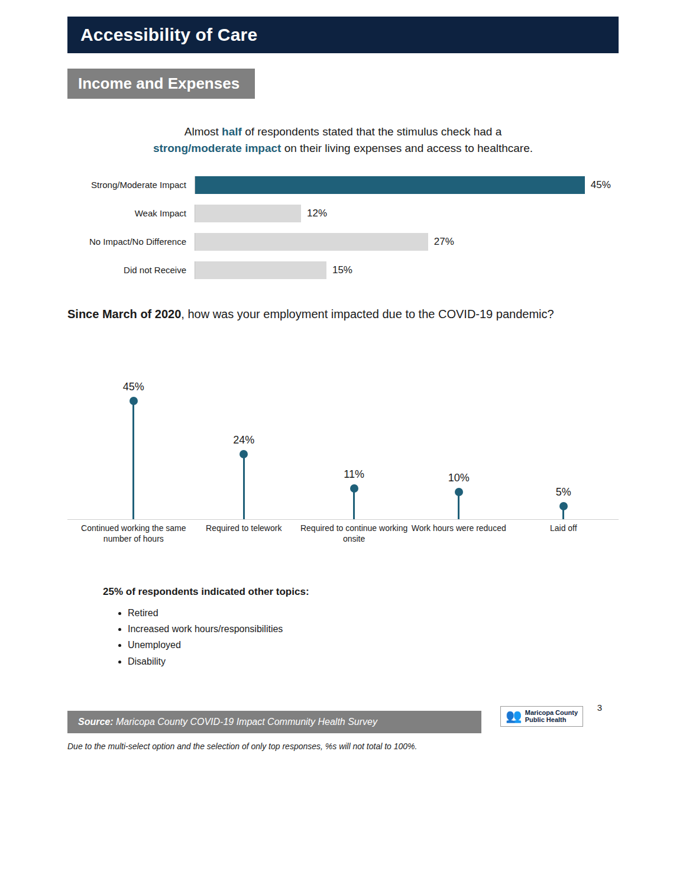Accessibility of Care
Income and Expenses
Almost half of respondents stated that the stimulus check had a
strong/moderate impact on their living expenses and access to healthcare.
Strong/Moderate Impact
45%
Weak Impact
12%
No Impact/No Difference
27%
Did not Receive
15%
Since March of 2020, how was your employment impacted due to the COVID-19 pandemic?
45%
24%
11%
10%
5%
Continued working the same number of hours
Required to telework
Required to continue working onsite
Work hours were reduced
Laid off
25% of respondents indicated other topics:
Retired
Increased work hours/responsibilities
Unemployed
Disability
3
👥 Maricopa County
Public Health
Source: Maricopa County COVID-19 Impact Community Health Survey
Due to the multi-select option and the selection of only top responses, %s will not total to 100%.